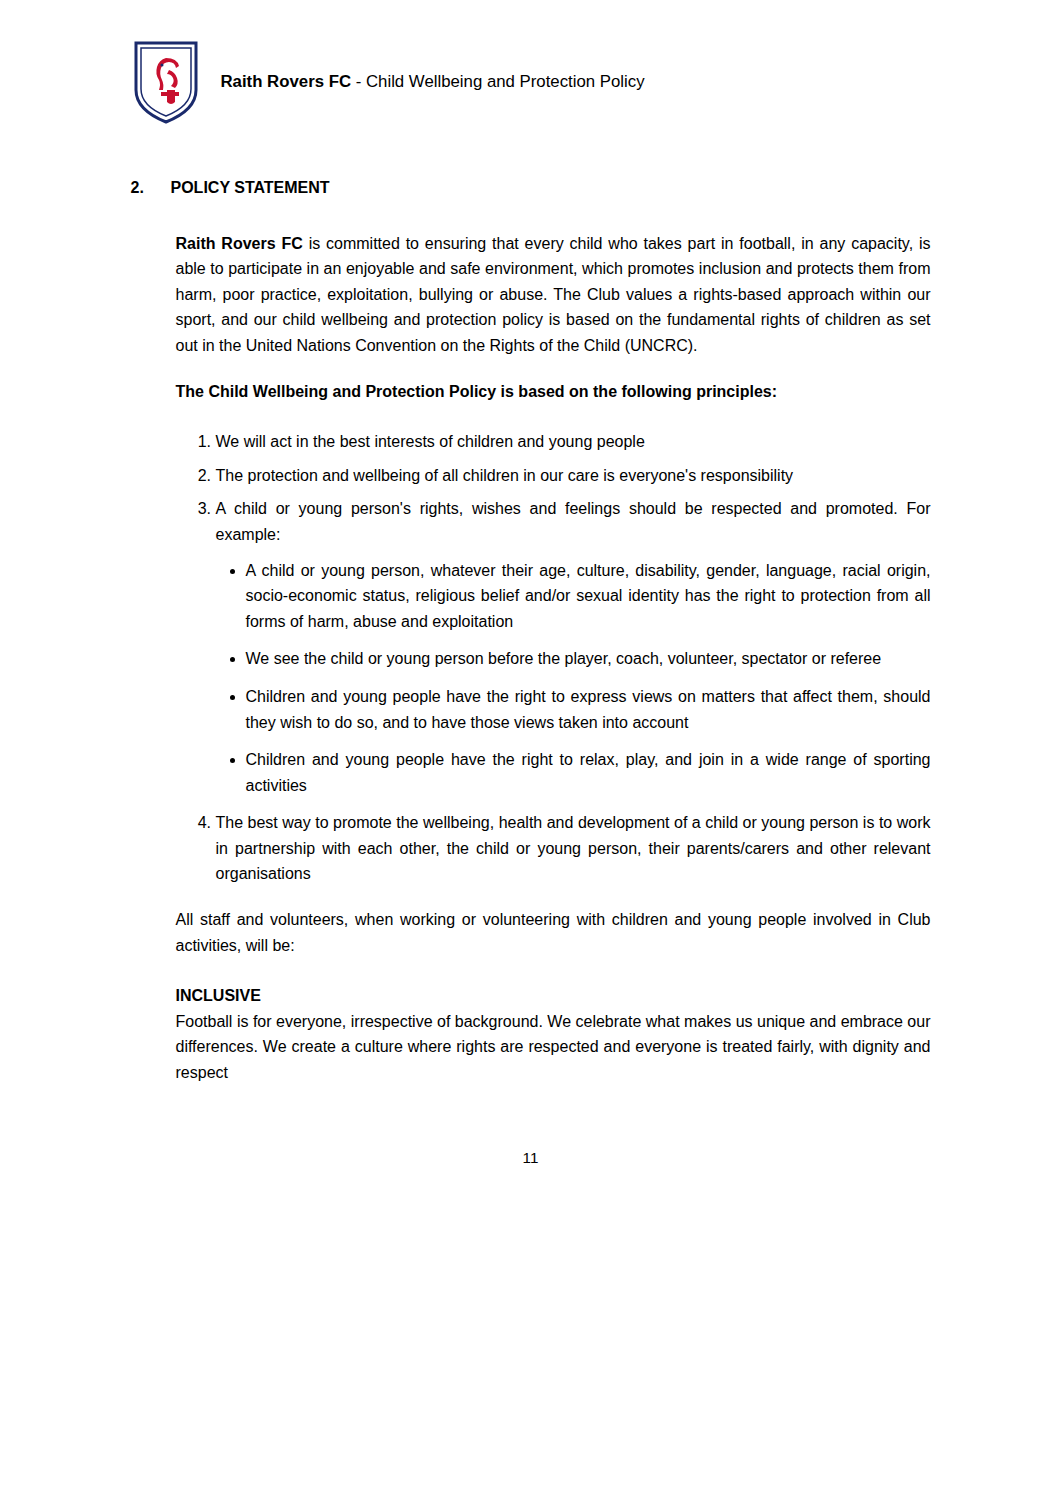Raith Rovers FC - Child Wellbeing and Protection Policy
2. POLICY STATEMENT
Raith Rovers FC is committed to ensuring that every child who takes part in football, in any capacity, is able to participate in an enjoyable and safe environment, which promotes inclusion and protects them from harm, poor practice, exploitation, bullying or abuse. The Club values a rights-based approach within our sport, and our child wellbeing and protection policy is based on the fundamental rights of children as set out in the United Nations Convention on the Rights of the Child (UNCRC).
The Child Wellbeing and Protection Policy is based on the following principles:
We will act in the best interests of children and young people
The protection and wellbeing of all children in our care is everyone's responsibility
A child or young person's rights, wishes and feelings should be respected and promoted. For example:
A child or young person, whatever their age, culture, disability, gender, language, racial origin, socio-economic status, religious belief and/or sexual identity has the right to protection from all forms of harm, abuse and exploitation
We see the child or young person before the player, coach, volunteer, spectator or referee
Children and young people have the right to express views on matters that affect them, should they wish to do so, and to have those views taken into account
Children and young people have the right to relax, play, and join in a wide range of sporting activities
The best way to promote the wellbeing, health and development of a child or young person is to work in partnership with each other, the child or young person, their parents/carers and other relevant organisations
All staff and volunteers, when working or volunteering with children and young people involved in Club activities, will be:
INCLUSIVE
Football is for everyone, irrespective of background. We celebrate what makes us unique and embrace our differences. We create a culture where rights are respected and everyone is treated fairly, with dignity and respect
11